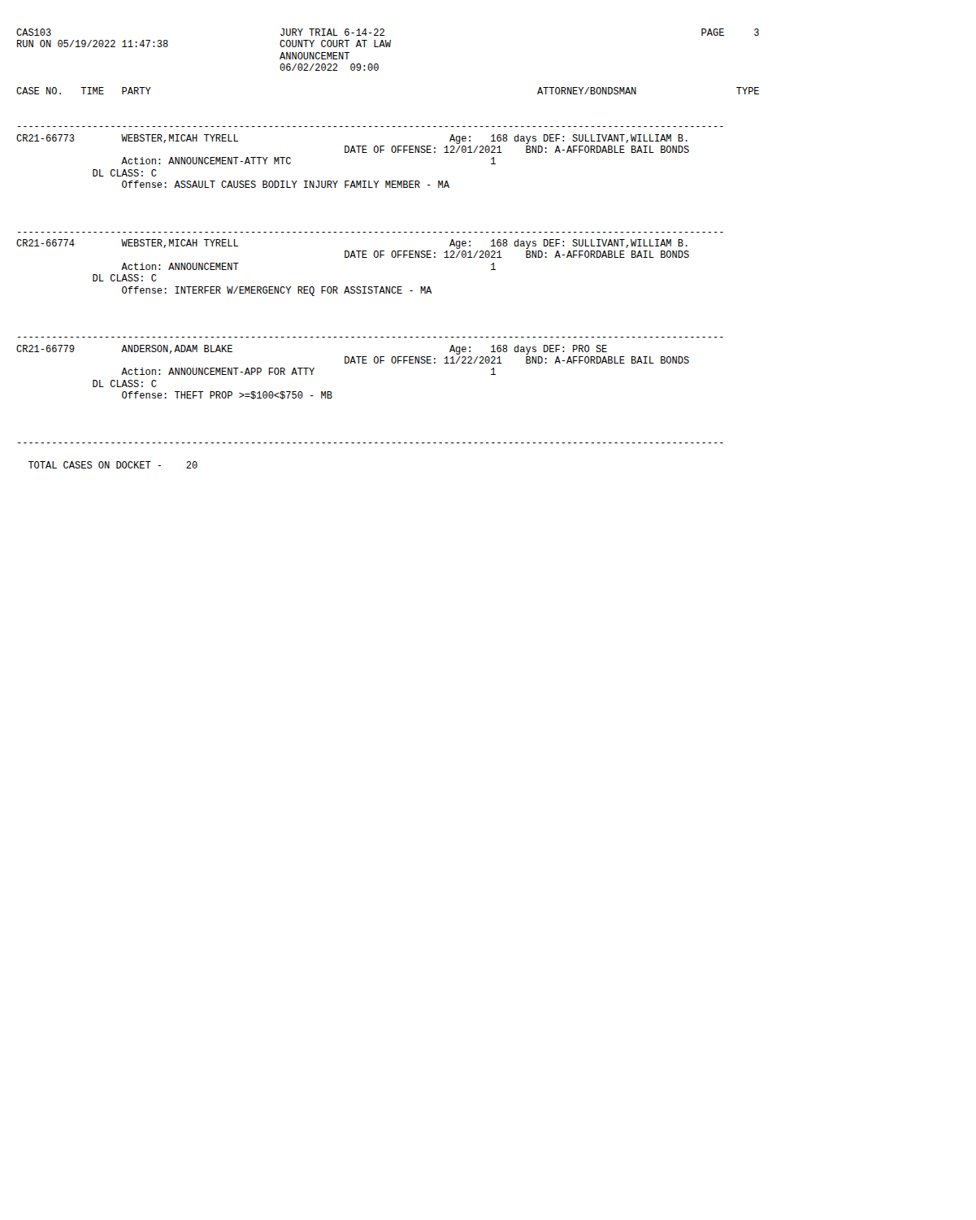CAS103 JURY TRIAL 6-14-22 PAGE 3 RUN ON 05/19/2022 11:47:38 COUNTY COURT AT LAW ANNOUNCEMENT 06/02/2022 09:00 CASE NO. TIME PARTY ATTORNEY/BONDSMAN TYPE ------------------------------------------------------------------------------------------------------------------------- CR21-66773 WEBSTER,MICAH TYRELL Age: 168 days DEF: SULLIVANT,WILLIAM B. DATE OF OFFENSE: 12/01/2021 BND: A-AFFORDABLE BAIL BONDS Action: ANNOUNCEMENT-ATTY MTC 1 DL CLASS: C Offense: ASSAULT CAUSES BODILY INJURY FAMILY MEMBER - MA ------------------------------------------------------------------------------------------------------------------------- CR21-66774 WEBSTER,MICAH TYRELL Age: 168 days DEF: SULLIVANT,WILLIAM B. DATE OF OFFENSE: 12/01/2021 BND: A-AFFORDABLE BAIL BONDS Action: ANNOUNCEMENT 1 DL CLASS: C Offense: INTERFER W/EMERGENCY REQ FOR ASSISTANCE - MA ------------------------------------------------------------------------------------------------------------------------- CR21-66779 ANDERSON,ADAM BLAKE Age: 168 days DEF: PRO SE DATE OF OFFENSE: 11/22/2021 BND: A-AFFORDABLE BAIL BONDS Action: ANNOUNCEMENT-APP FOR ATTY 1 DL CLASS: C Offense: THEFT PROP >=$100<$750 - MB ------------------------------------------------------------------------------------------------------------------------- TOTAL CASES ON DOCKET - 20